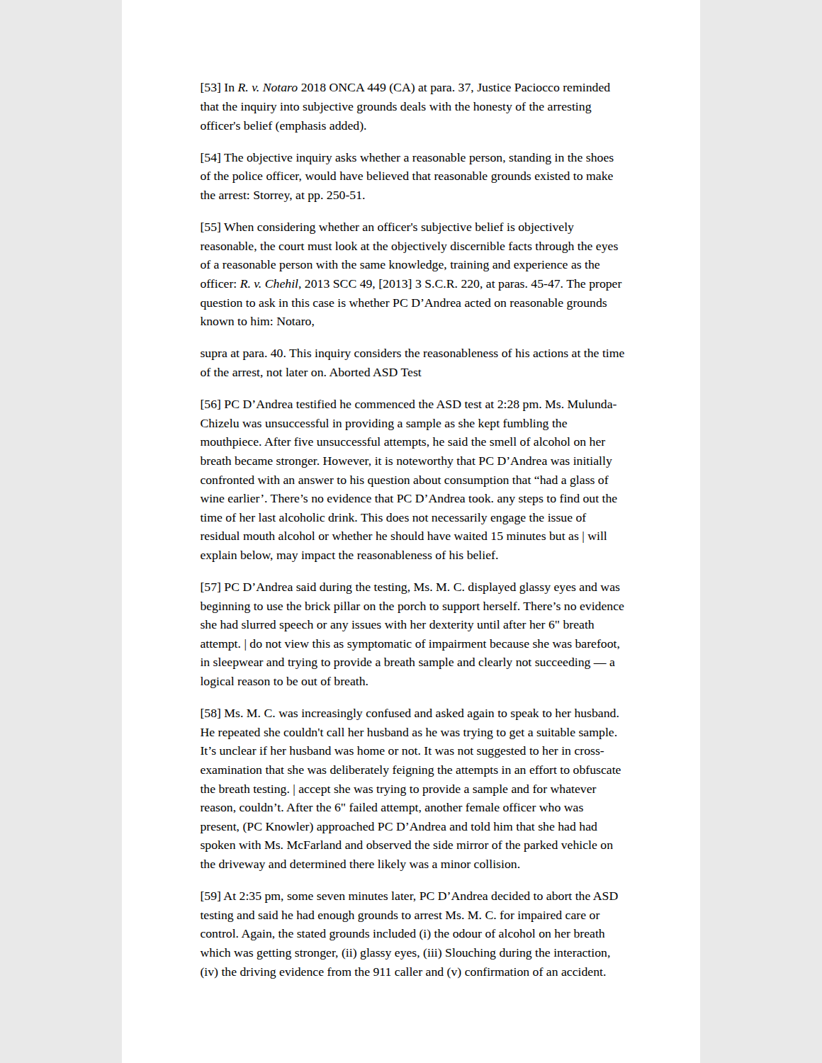[53] In R. v. Notaro 2018 ONCA 449 (CA) at para. 37, Justice Paciocco reminded that the inquiry into subjective grounds deals with the honesty of the arresting officer's belief (emphasis added).
[54] The objective inquiry asks whether a reasonable person, standing in the shoes of the police officer, would have believed that reasonable grounds existed to make the arrest: Storrey, at pp. 250-51.
[55] When considering whether an officer's subjective belief is objectively reasonable, the court must look at the objectively discernible facts through the eyes of a reasonable person with the same knowledge, training and experience as the officer: R. v. Chehil, 2013 SCC 49, [2013] 3 S.C.R. 220, at paras. 45-47. The proper question to ask in this case is whether PC D’Andrea acted on reasonable grounds known to him: Notaro,
supra at para. 40. This inquiry considers the reasonableness of his actions at the time of the arrest, not later on. Aborted ASD Test
[56] PC D’Andrea testified he commenced the ASD test at 2:28 pm. Ms. Mulunda- Chizelu was unsuccessful in providing a sample as she kept fumbling the mouthpiece. After five unsuccessful attempts, he said the smell of alcohol on her breath became stronger. However, it is noteworthy that PC D’Andrea was initially confronted with an answer to his question about consumption that “had a glass of wine earlier’. There’s no evidence that PC D’Andrea took. any steps to find out the time of her last alcoholic drink. This does not necessarily engage the issue of residual mouth alcohol or whether he should have waited 15 minutes but as | will explain below, may impact the reasonableness of his belief.
[57] PC D’Andrea said during the testing, Ms. M. C. displayed glassy eyes and was beginning to use the brick pillar on the porch to support herself. There’s no evidence she had slurred speech or any issues with her dexterity until after her 6" breath attempt. | do not view this as symptomatic of impairment because she was barefoot, in sleepwear and trying to provide a breath sample and clearly not succeeding — a logical reason to be out of breath.
[58] Ms. M. C. was increasingly confused and asked again to speak to her husband. He repeated she couldn't call her husband as he was trying to get a suitable sample. It’s unclear if her husband was home or not. It was not suggested to her in cross-examination that she was deliberately feigning the attempts in an effort to obfuscate the breath testing. | accept she was trying to provide a sample and for whatever reason, couldn’t. After the 6" failed attempt, another female officer who was present, (PC Knowler) approached PC D’Andrea and told him that she had had spoken with Ms. McFarland and observed the side mirror of the parked vehicle on the driveway and determined there likely was a minor collision.
[59] At 2:35 pm, some seven minutes later, PC D’Andrea decided to abort the ASD testing and said he had enough grounds to arrest Ms. M. C. for impaired care or control. Again, the stated grounds included (i) the odour of alcohol on her breath which was getting stronger, (ii) glassy eyes, (iii) Slouching during the interaction, (iv) the driving evidence from the 911 caller and (v) confirmation of an accident.